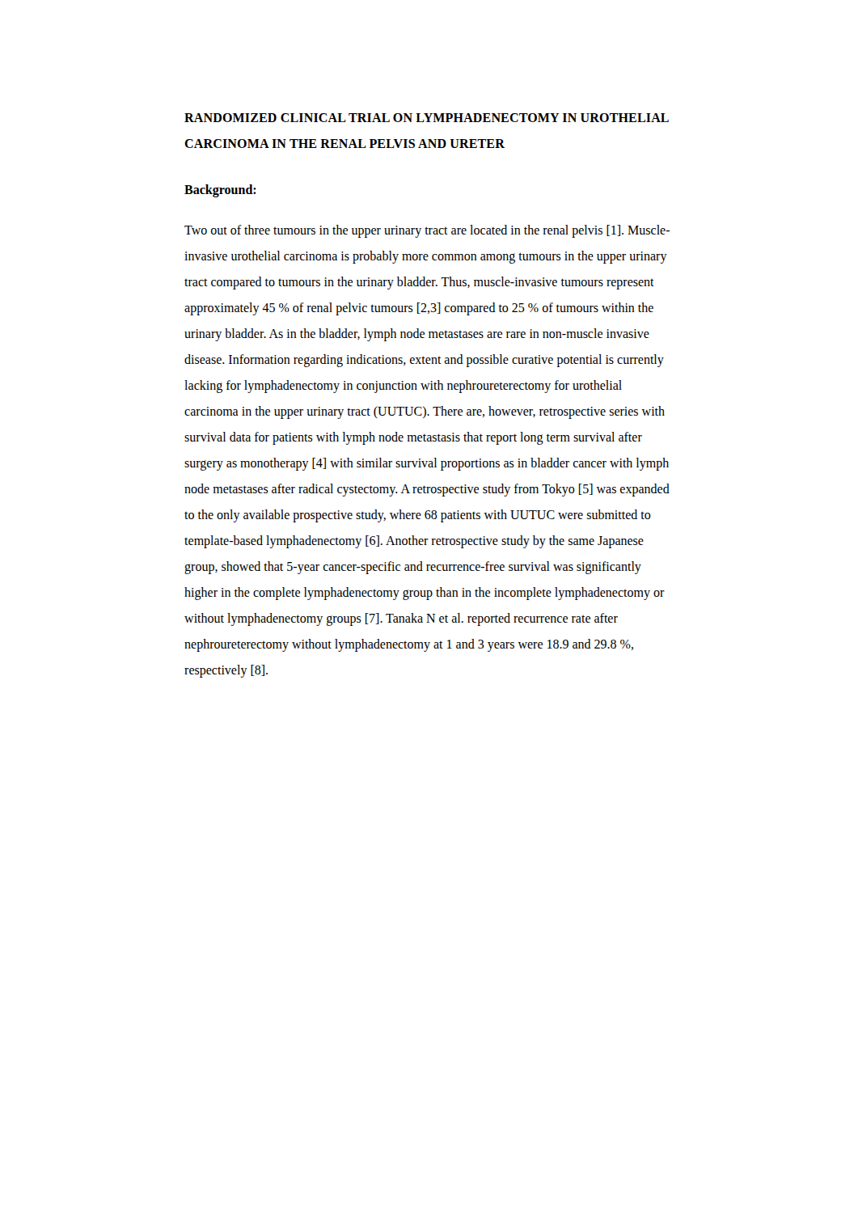Randomized clinical trial on lymphadenectomy in urothelial carcinoma in the renal pelvis and ureter
Background:
Two out of three tumours in the upper urinary tract are located in the renal pelvis [1]. Muscle-invasive urothelial carcinoma is probably more common among tumours in the upper urinary tract compared to tumours in the urinary bladder. Thus, muscle-invasive tumours represent approximately 45 % of renal pelvic tumours [2,3] compared to 25 % of tumours within the urinary bladder. As in the bladder, lymph node metastases are rare in non-muscle invasive disease. Information regarding indications, extent and possible curative potential is currently lacking for lymphadenectomy in conjunction with nephroureterectomy for urothelial carcinoma in the upper urinary tract (UUTUC). There are, however, retrospective series with survival data for patients with lymph node metastasis that report long term survival after surgery as monotherapy [4] with similar survival proportions as in bladder cancer with lymph node metastases after radical cystectomy. A retrospective study from Tokyo [5] was expanded to the only available prospective study, where 68 patients with UUTUC were submitted to template-based lymphadenectomy [6]. Another retrospective study by the same Japanese group, showed that 5-year cancer-specific and recurrence-free survival was significantly higher in the complete lymphadenectomy group than in the incomplete lymphadenectomy or without lymphadenectomy groups [7]. Tanaka N et al. reported recurrence rate after nephroureterectomy without lymphadenectomy at 1 and 3 years were 18.9 and 29.8 %, respectively [8].